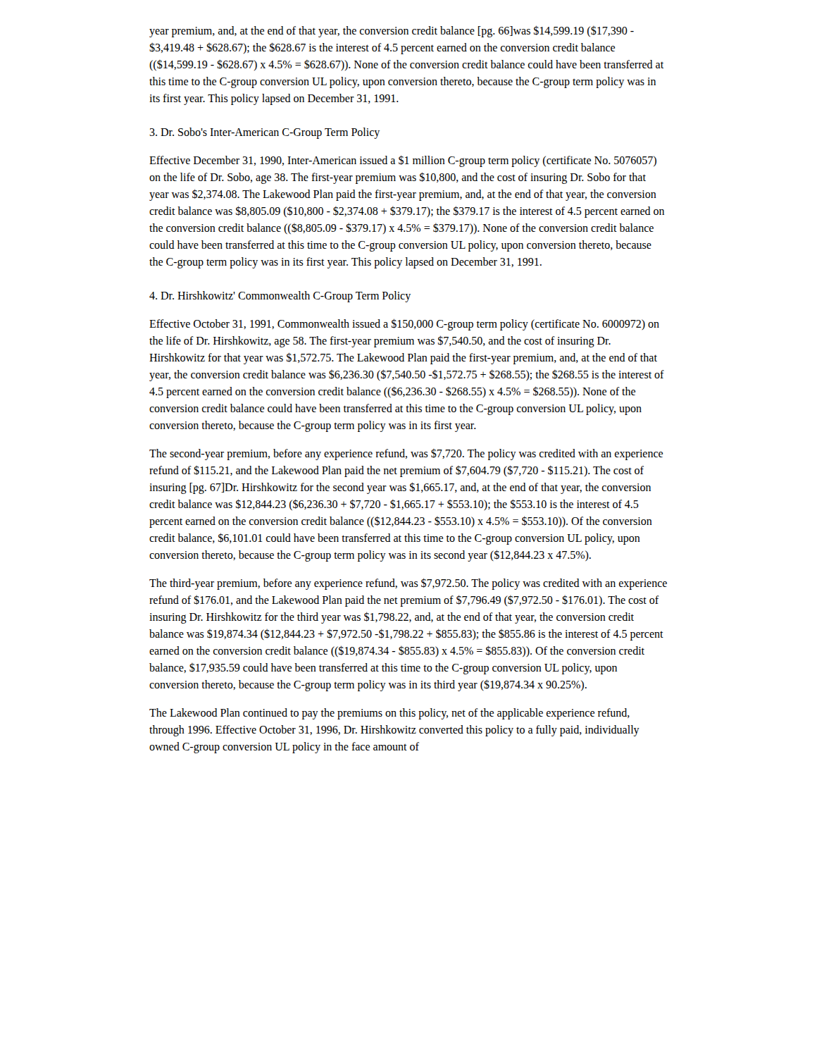year premium, and, at the end of that year, the conversion credit balance [pg. 66] was $14,599.19 ($17,390 - $3,419.48 + $628.67); the $628.67 is the interest of 4.5 percent earned on the conversion credit balance (($14,599.19 - $628.67) x 4.5% = $628.67)). None of the conversion credit balance could have been transferred at this time to the C-group conversion UL policy, upon conversion thereto, because the C-group term policy was in its first year. This policy lapsed on December 31, 1991.
3. Dr. Sobo's Inter-American C-Group Term Policy
Effective December 31, 1990, Inter-American issued a $1 million C-group term policy (certificate No. 5076057) on the life of Dr. Sobo, age 38. The first-year premium was $10,800, and the cost of insuring Dr. Sobo for that year was $2,374.08. The Lakewood Plan paid the first-year premium, and, at the end of that year, the conversion credit balance was $8,805.09 ($10,800 - $2,374.08 + $379.17); the $379.17 is the interest of 4.5 percent earned on the conversion credit balance (($8,805.09 - $379.17) x 4.5% = $379.17)). None of the conversion credit balance could have been transferred at this time to the C-group conversion UL policy, upon conversion thereto, because the C-group term policy was in its first year. This policy lapsed on December 31, 1991.
4. Dr. Hirshkowitz' Commonwealth C-Group Term Policy
Effective October 31, 1991, Commonwealth issued a $150,000 C-group term policy (certificate No. 6000972) on the life of Dr. Hirshkowitz, age 58. The first-year premium was $7,540.50, and the cost of insuring Dr. Hirshkowitz for that year was $1,572.75. The Lakewood Plan paid the first-year premium, and, at the end of that year, the conversion credit balance was $6,236.30 ($7,540.50 -$1,572.75 + $268.55); the $268.55 is the interest of 4.5 percent earned on the conversion credit balance (($6,236.30 - $268.55) x 4.5% = $268.55)). None of the conversion credit balance could have been transferred at this time to the C-group conversion UL policy, upon conversion thereto, because the C-group term policy was in its first year.
The second-year premium, before any experience refund, was $7,720. The policy was credited with an experience refund of $115.21, and the Lakewood Plan paid the net premium of $7,604.79 ($7,720 - $115.21). The cost of insuring [pg. 67] Dr. Hirshkowitz for the second year was $1,665.17, and, at the end of that year, the conversion credit balance was $12,844.23 ($6,236.30 + $7,720 - $1,665.17 + $553.10); the $553.10 is the interest of 4.5 percent earned on the conversion credit balance (($12,844.23 - $553.10) x 4.5% = $553.10)). Of the conversion credit balance, $6,101.01 could have been transferred at this time to the C-group conversion UL policy, upon conversion thereto, because the C-group term policy was in its second year ($12,844.23 x 47.5%).
The third-year premium, before any experience refund, was $7,972.50. The policy was credited with an experience refund of $176.01, and the Lakewood Plan paid the net premium of $7,796.49 ($7,972.50 - $176.01). The cost of insuring Dr. Hirshkowitz for the third year was $1,798.22, and, at the end of that year, the conversion credit balance was $19,874.34 ($12,844.23 + $7,972.50 -$1,798.22 + $855.83); the $855.86 is the interest of 4.5 percent earned on the conversion credit balance (($19,874.34 - $855.83) x 4.5% = $855.83)). Of the conversion credit balance, $17,935.59 could have been transferred at this time to the C-group conversion UL policy, upon conversion thereto, because the C-group term policy was in its third year ($19,874.34 x 90.25%).
The Lakewood Plan continued to pay the premiums on this policy, net of the applicable experience refund, through 1996. Effective October 31, 1996, Dr. Hirshkowitz converted this policy to a fully paid, individually owned C-group conversion UL policy in the face amount of